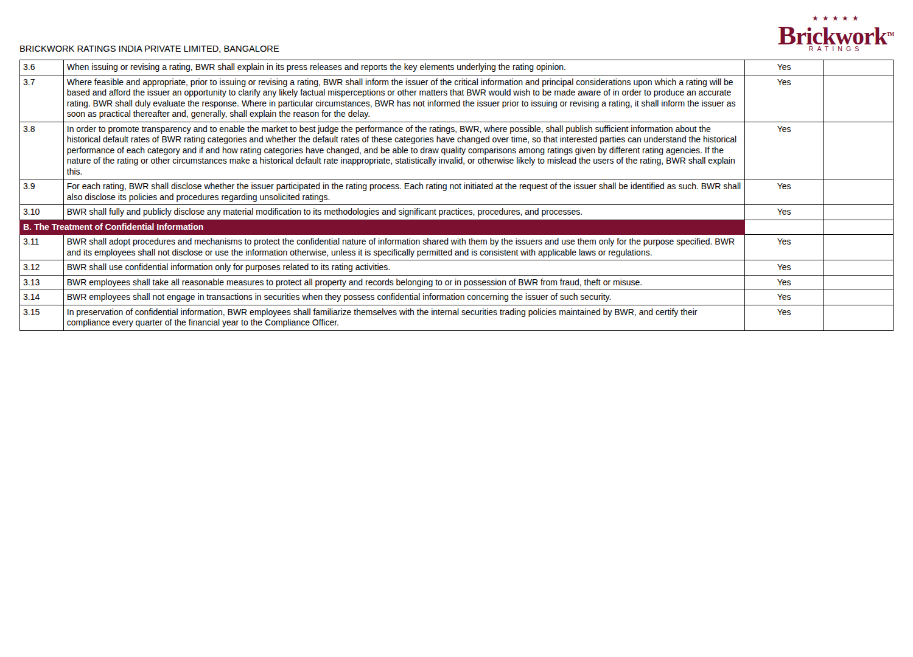★ ★ ★ ★ ★
BrickworkTM
RATINGS
BRICKWORK RATINGS INDIA PRIVATE LIMITED, BANGALORE
| 3.6 | When issuing or revising a rating, BWR shall explain in its press releases and reports the key elements underlying the rating opinion. | Yes | |
| 3.7 | Where feasible and appropriate, prior to issuing or revising a rating, BWR shall inform the issuer of the critical information and principal considerations upon which a rating will be based and afford the issuer an opportunity to clarify any likely factual misperceptions or other matters that BWR would wish to be made aware of in order to produce an accurate rating. BWR shall duly evaluate the response. Where in particular circumstances, BWR has not informed the issuer prior to issuing or revising a rating, it shall inform the issuer as soon as practical thereafter and, generally, shall explain the reason for the delay. | Yes | |
| 3.8 | In order to promote transparency and to enable the market to best judge the performance of the ratings, BWR, where possible, shall publish sufficient information about the historical default rates of BWR rating categories and whether the default rates of these categories have changed over time, so that interested parties can understand the historical performance of each category and if and how rating categories have changed, and be able to draw quality comparisons among ratings given by different rating agencies. If the nature of the rating or other circumstances make a historical default rate inappropriate, statistically invalid, or otherwise likely to mislead the users of the rating, BWR shall explain this. | Yes | |
| 3.9 | For each rating, BWR shall disclose whether the issuer participated in the rating process. Each rating not initiated at the request of the issuer shall be identified as such. BWR shall also disclose its policies and procedures regarding unsolicited ratings. | Yes | |
| 3.10 | BWR shall fully and publicly disclose any material modification to its methodologies and significant practices, procedures, and processes. | Yes | |
| B. The Treatment of Confidential Information | | |
| 3.11 | BWR shall adopt procedures and mechanisms to protect the confidential nature of information shared with them by the issuers and use them only for the purpose specified. BWR and its employees shall not disclose or use the information otherwise, unless it is specifically permitted and is consistent with applicable laws or regulations. | Yes | |
| 3.12 | BWR shall use confidential information only for purposes related to its rating activities. | Yes | |
| 3.13 | BWR employees shall take all reasonable measures to protect all property and records belonging to or in possession of BWR from fraud, theft or misuse. | Yes | |
| 3.14 | BWR employees shall not engage in transactions in securities when they possess confidential information concerning the issuer of such security. | Yes | |
| 3.15 | In preservation of confidential information, BWR employees shall familiarize themselves with the internal securities trading policies maintained by BWR, and certify their compliance every quarter of the financial year to the Compliance Officer. | Yes | |